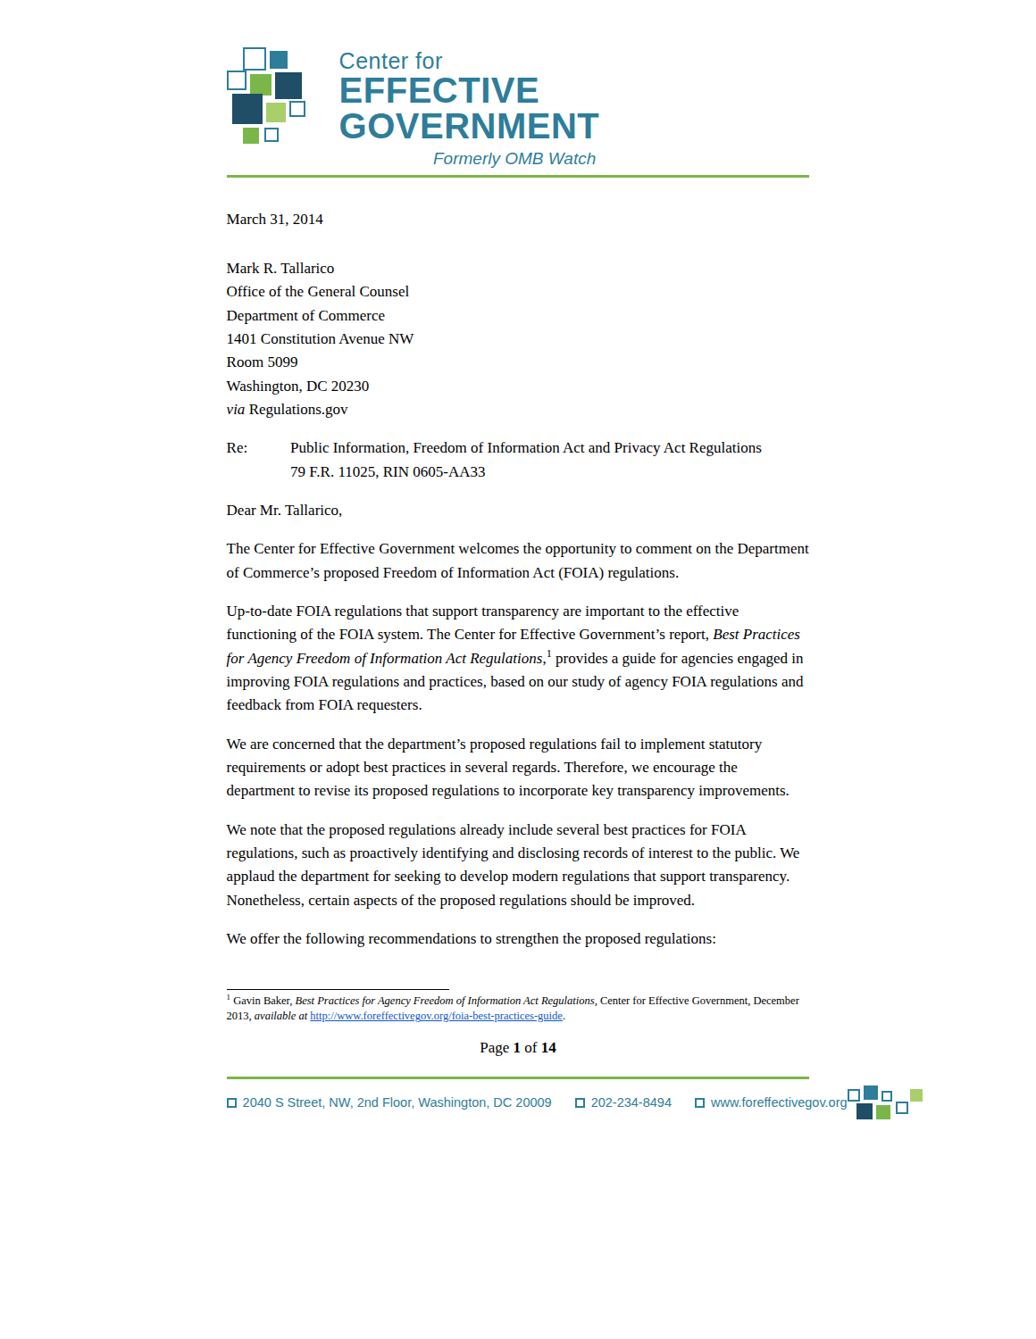Center for
EFFECTIVE
GOVERNMENT
Formerly OMB Watch
March 31, 2014
Mark R. Tallarico
Office of the General Counsel
Department of Commerce
1401 Constitution Avenue NW
Room 5099
Washington, DC 20230
via Regulations.gov
Re:
Public Information, Freedom of Information Act and Privacy Act Regulations
79 F.R. 11025, RIN 0605-AA33
Dear Mr. Tallarico,
The Center for Effective Government welcomes the opportunity to comment on the Department of Commerce’s proposed Freedom of Information Act (FOIA) regulations.
Up-to-date FOIA regulations that support transparency are important to the effective functioning of the FOIA system. The Center for Effective Government’s report, Best Practices for Agency Freedom of Information Act Regulations,1 provides a guide for agencies engaged in improving FOIA regulations and practices, based on our study of agency FOIA regulations and feedback from FOIA requesters.
We are concerned that the department’s proposed regulations fail to implement statutory requirements or adopt best practices in several regards. Therefore, we encourage the department to revise its proposed regulations to incorporate key transparency improvements.
We note that the proposed regulations already include several best practices for FOIA regulations, such as proactively identifying and disclosing records of interest to the public. We applaud the department for seeking to develop modern regulations that support transparency. Nonetheless, certain aspects of the proposed regulations should be improved.
We offer the following recommendations to strengthen the proposed regulations:
1 Gavin Baker, Best Practices for Agency Freedom of Information Act Regulations, Center for Effective Government, December 2013, available at http://www.foreffectivegov.org/foia-best-practices-guide.
Page 1 of 14
2040 S Street, NW, 2nd Floor, Washington, DC 20009 202-234-8494 www.foreffectivegov.org